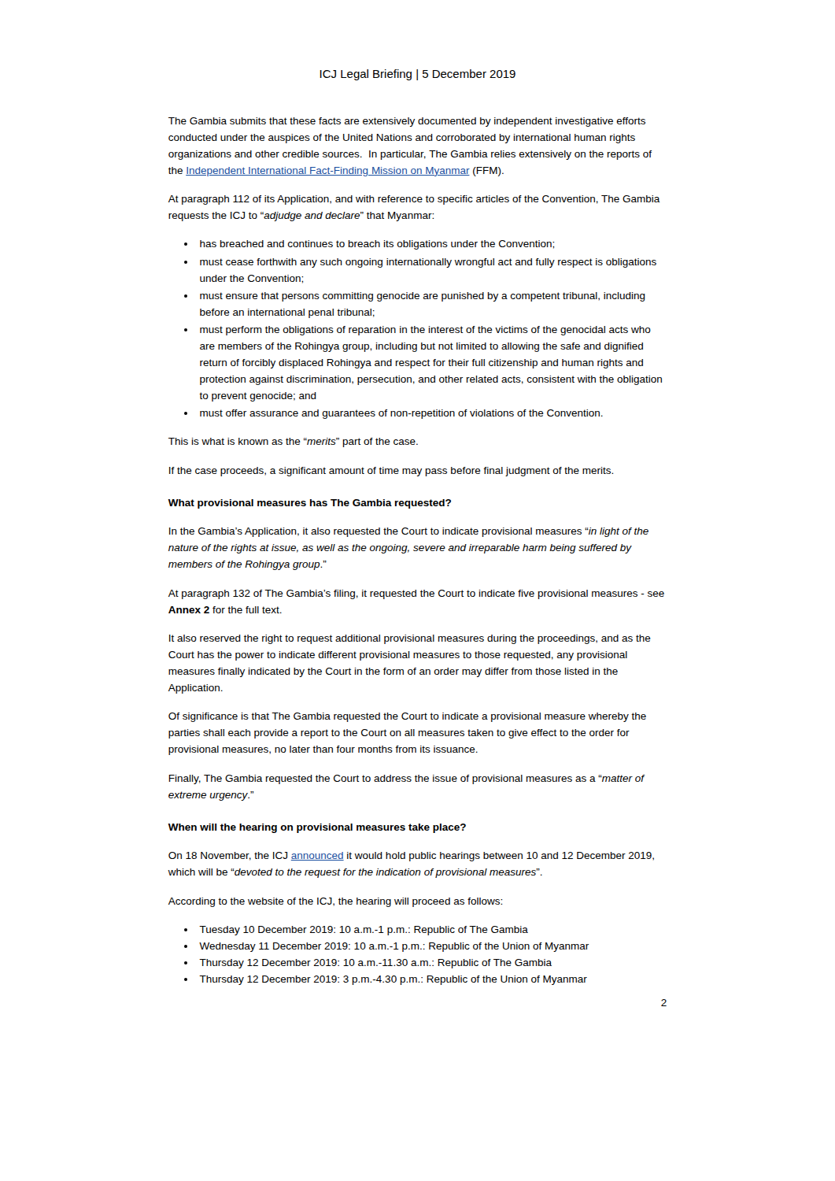ICJ Legal Briefing | 5 December 2019
The Gambia submits that these facts are extensively documented by independent investigative efforts conducted under the auspices of the United Nations and corroborated by international human rights organizations and other credible sources. In particular, The Gambia relies extensively on the reports of the Independent International Fact-Finding Mission on Myanmar (FFM).
At paragraph 112 of its Application, and with reference to specific articles of the Convention, The Gambia requests the ICJ to “adjudge and declare” that Myanmar:
has breached and continues to breach its obligations under the Convention;
must cease forthwith any such ongoing internationally wrongful act and fully respect is obligations under the Convention;
must ensure that persons committing genocide are punished by a competent tribunal, including before an international penal tribunal;
must perform the obligations of reparation in the interest of the victims of the genocidal acts who are members of the Rohingya group, including but not limited to allowing the safe and dignified return of forcibly displaced Rohingya and respect for their full citizenship and human rights and protection against discrimination, persecution, and other related acts, consistent with the obligation to prevent genocide; and
must offer assurance and guarantees of non-repetition of violations of the Convention.
This is what is known as the “merits” part of the case.
If the case proceeds, a significant amount of time may pass before final judgment of the merits.
What provisional measures has The Gambia requested?
In the Gambia’s Application, it also requested the Court to indicate provisional measures “in light of the nature of the rights at issue, as well as the ongoing, severe and irreparable harm being suffered by members of the Rohingya group.”
At paragraph 132 of The Gambia’s filing, it requested the Court to indicate five provisional measures - see Annex 2 for the full text.
It also reserved the right to request additional provisional measures during the proceedings, and as the Court has the power to indicate different provisional measures to those requested, any provisional measures finally indicated by the Court in the form of an order may differ from those listed in the Application.
Of significance is that The Gambia requested the Court to indicate a provisional measure whereby the parties shall each provide a report to the Court on all measures taken to give effect to the order for provisional measures, no later than four months from its issuance.
Finally, The Gambia requested the Court to address the issue of provisional measures as a “matter of extreme urgency.”
When will the hearing on provisional measures take place?
On 18 November, the ICJ announced it would hold public hearings between 10 and 12 December 2019, which will be “devoted to the request for the indication of provisional measures”.
According to the website of the ICJ, the hearing will proceed as follows:
Tuesday 10 December 2019: 10 a.m.-1 p.m.: Republic of The Gambia
Wednesday 11 December 2019: 10 a.m.-1 p.m.: Republic of the Union of Myanmar
Thursday 12 December 2019: 10 a.m.-11.30 a.m.: Republic of The Gambia
Thursday 12 December 2019: 3 p.m.-4.30 p.m.: Republic of the Union of Myanmar
2